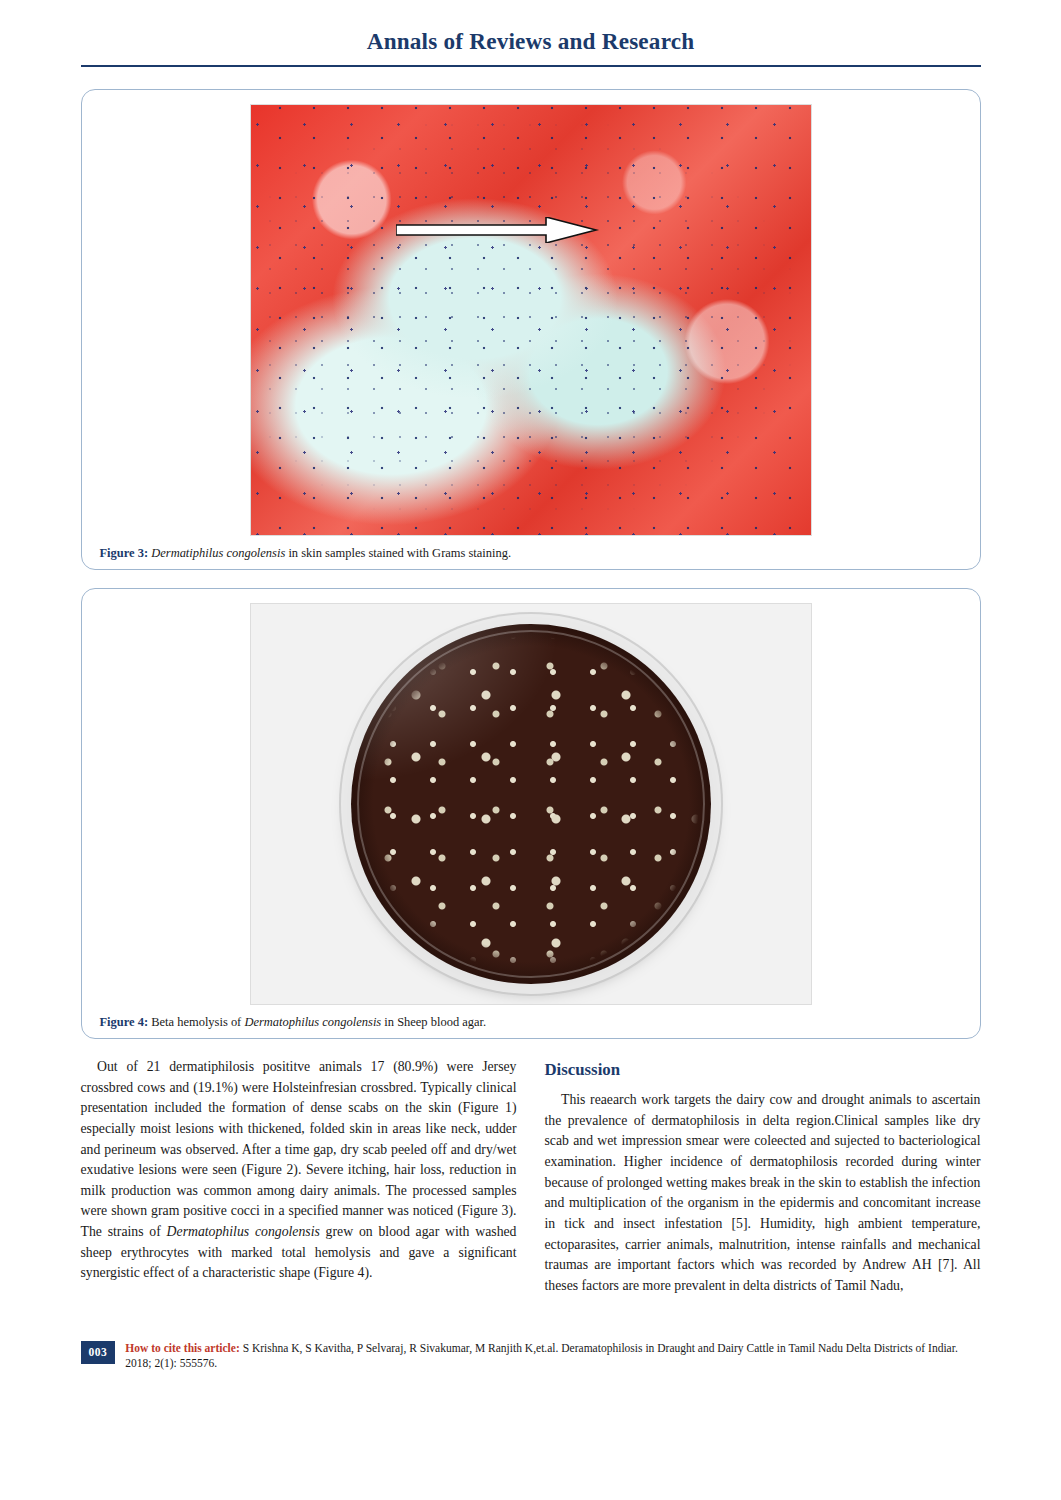Annals of Reviews and Research
Figure 3: Dermatiphilus congolensis in skin samples stained with Grams staining.
Figure 4: Beta hemolysis of Dermatophilus congolensis in Sheep blood agar.
Out of 21 dermatiphilosis posititve animals 17 (80.9%) were Jersey crossbred cows and (19.1%) were Holsteinfresian crossbred. Typically clinical presentation included the formation of dense scabs on the skin (Figure 1) especially moist lesions with thickened, folded skin in areas like neck, udder and perineum was observed. After a time gap, dry scab peeled off and dry/wet exudative lesions were seen (Figure 2). Severe itching, hair loss, reduction in milk production was common among dairy animals. The processed samples were shown gram positive cocci in a specified manner was noticed (Figure 3). The strains of Dermatophilus congolensis grew on blood agar with washed sheep erythrocytes with marked total hemolysis and gave a significant synergistic effect of a characteristic shape (Figure 4).
Discussion
This reaearch work targets the dairy cow and drought animals to ascertain the prevalence of dermatophilosis in delta region.Clinical samples like dry scab and wet impression smear were coleected and sujected to bacteriological examination. Higher incidence of dermatophilosis recorded during winter because of prolonged wetting makes break in the skin to establish the infection and multiplication of the organism in the epidermis and concomitant increase in tick and insect infestation [5]. Humidity, high ambient temperature, ectoparasites, carrier animals, malnutrition, intense rainfalls and mechanical traumas are important factors which was recorded by Andrew AH [7]. All theses factors are more prevalent in delta districts of Tamil Nadu,
003
How to cite this article: S Krishna K, S Kavitha, P Selvaraj, R Sivakumar, M Ranjith K,et.al. Deramatophilosis in Draught and Dairy Cattle in Tamil Nadu Delta Districts of Indiar. 2018; 2(1): 555576.